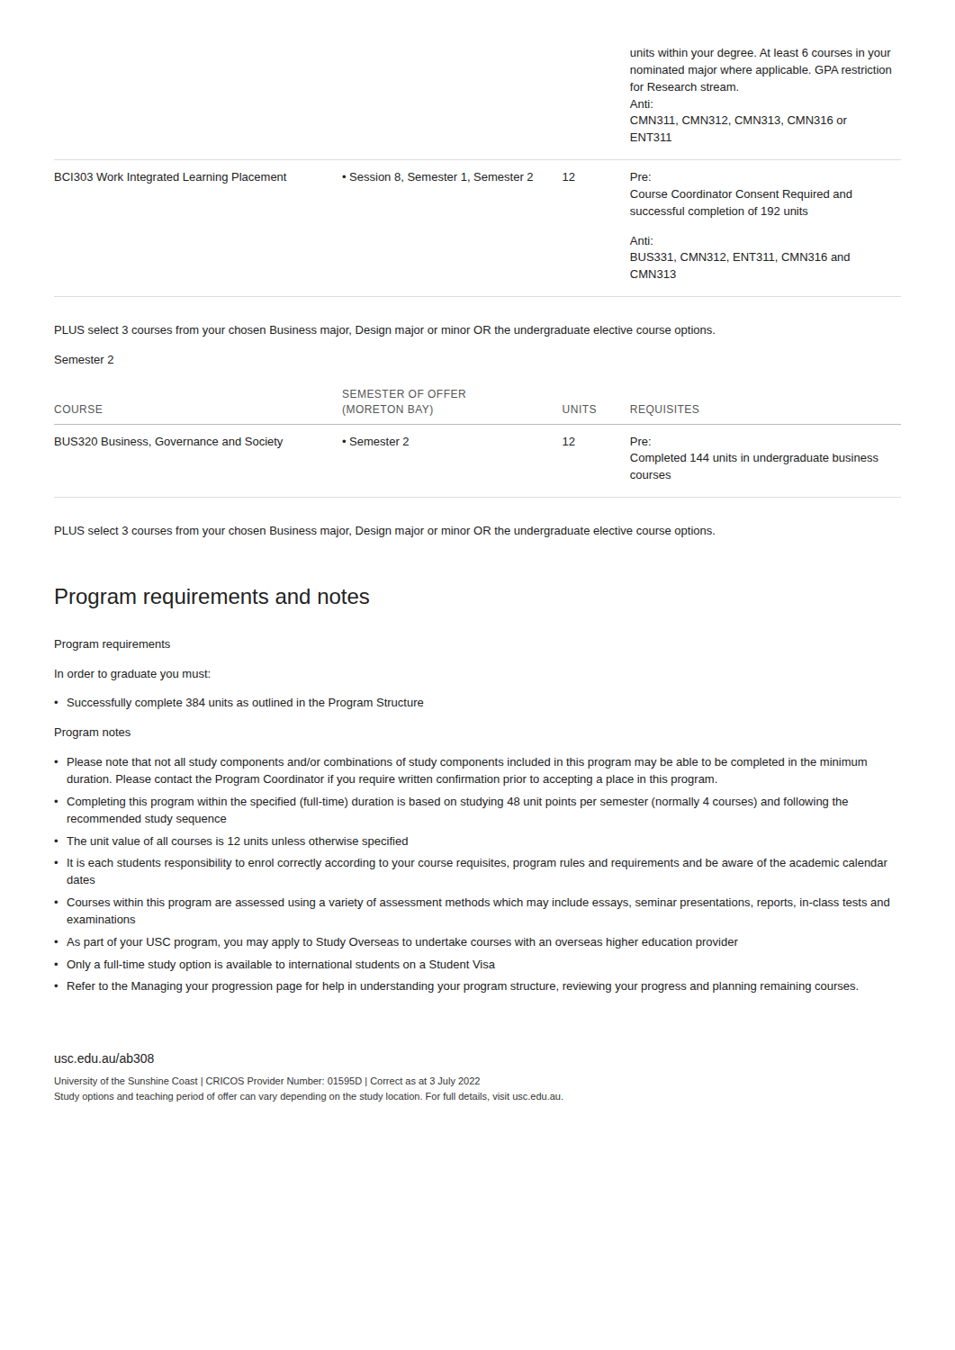| | | | units within your degree. At least 6 courses in your nominated major where applicable. GPA restriction for Research stream. Anti: CMN311, CMN312, CMN313, CMN316 or ENT311 |
| BCI303 Work Integrated Learning Placement | • Session 8, Semester 1, Semester 2 | 12 | Pre: Course Coordinator Consent Required and successful completion of 192 units Anti: BUS331, CMN312, ENT311, CMN316 and CMN313 |
PLUS select 3 courses from your chosen Business major, Design major or minor OR the undergraduate elective course options.
Semester 2
| COURSE | SEMESTER OF OFFER (MORETON BAY) | UNITS | REQUISITES |
| --- | --- | --- | --- |
| BUS320 Business, Governance and Society | • Semester 2 | 12 | Pre: Completed 144 units in undergraduate business courses |
PLUS select 3 courses from your chosen Business major, Design major or minor OR the undergraduate elective course options.
Program requirements and notes
Program requirements
In order to graduate you must:
Successfully complete 384 units as outlined in the Program Structure
Program notes
Please note that not all study components and/or combinations of study components included in this program may be able to be completed in the minimum duration. Please contact the Program Coordinator if you require written confirmation prior to accepting a place in this program.
Completing this program within the specified (full-time) duration is based on studying 48 unit points per semester (normally 4 courses) and following the recommended study sequence
The unit value of all courses is 12 units unless otherwise specified
It is each students responsibility to enrol correctly according to your course requisites, program rules and requirements and be aware of the academic calendar dates
Courses within this program are assessed using a variety of assessment methods which may include essays, seminar presentations, reports, in-class tests and examinations
As part of your USC program, you may apply to Study Overseas to undertake courses with an overseas higher education provider
Only a full-time study option is available to international students on a Student Visa
Refer to the Managing your progression page for help in understanding your program structure, reviewing your progress and planning remaining courses.
usc.edu.au/ab308
University of the Sunshine Coast | CRICOS Provider Number: 01595D | Correct as at 3 July 2022
Study options and teaching period of offer can vary depending on the study location. For full details, visit usc.edu.au.